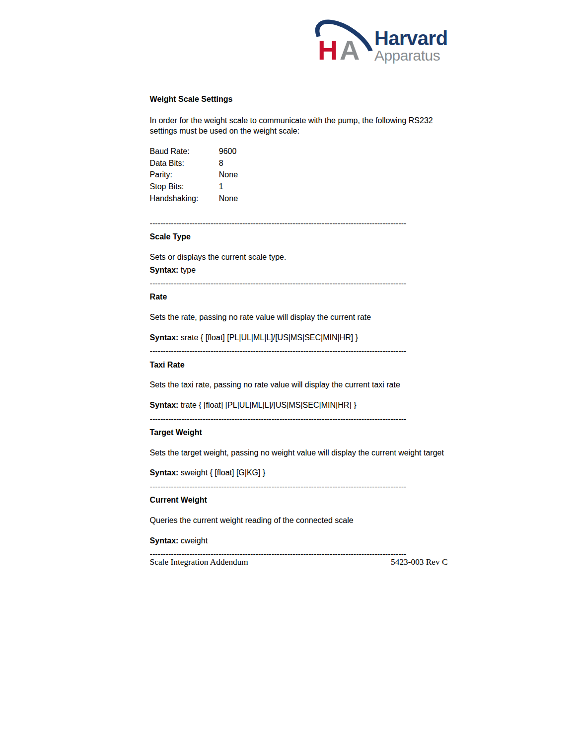H A
Harvard
Apparatus
Weight Scale Settings
In order for the weight scale to communicate with the pump, the following RS232 settings must be used on the weight scale:
| Baud Rate: | 9600 |
| Data Bits: | 8 |
| Parity: | None |
| Stop Bits: | 1 |
| Handshaking: | None |
-------------------------------------------------------------------------------------------------
Scale Type
Sets or displays the current scale type.
Syntax: type
-------------------------------------------------------------------------------------------------
Rate
Sets the rate, passing no rate value will display the current rate
Syntax: srate { [float] [PL|UL|ML|L]/[US|MS|SEC|MIN|HR] }
-------------------------------------------------------------------------------------------------
Taxi Rate
Sets the taxi rate, passing no rate value will display the current taxi rate
Syntax: trate { [float] [PL|UL|ML|L]/[US|MS|SEC|MIN|HR] }
-------------------------------------------------------------------------------------------------
Target Weight
Sets the target weight, passing no weight value will display the current weight target
Syntax: sweight { [float] [G|KG] }
-------------------------------------------------------------------------------------------------
Current Weight
Queries the current weight reading of the connected scale
Syntax: cweight
-------------------------------------------------------------------------------------------------
Scale Integration Addendum 5423-003 Rev C